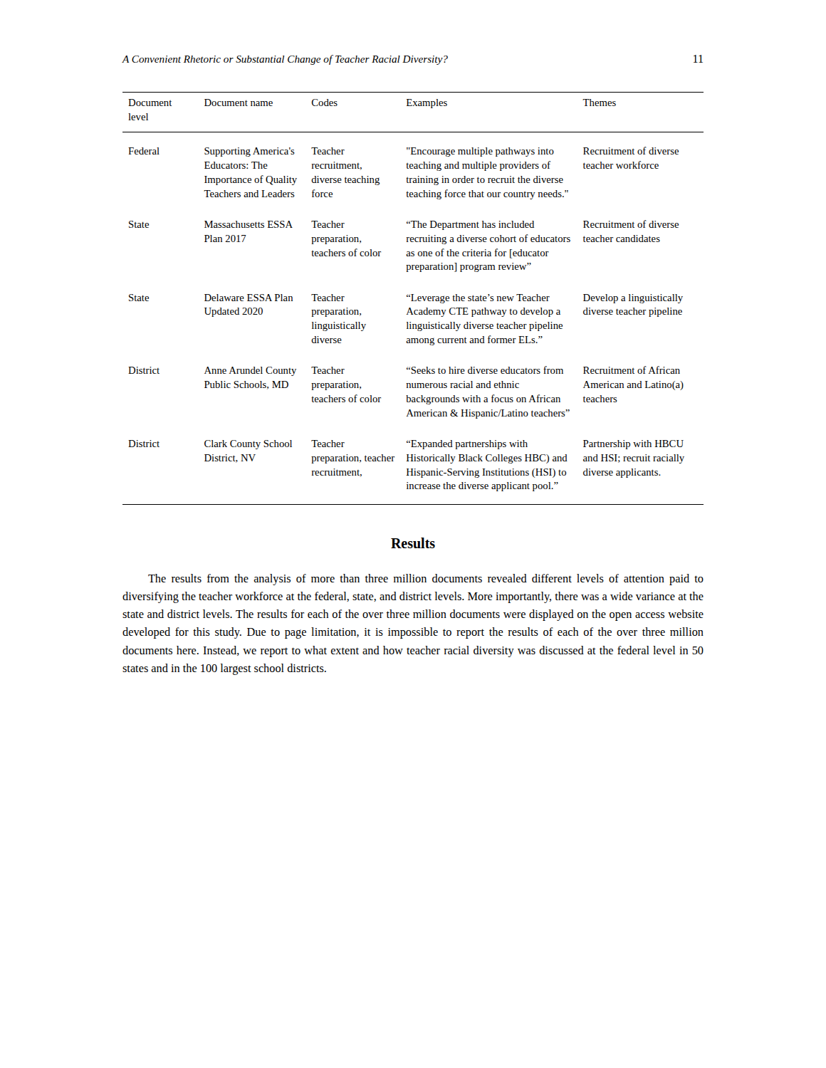A Convenient Rhetoric or Substantial Change of Teacher Racial Diversity? 11
| Document level | Document name | Codes | Examples | Themes |
| --- | --- | --- | --- | --- |
| Federal | Supporting America's Educators: The Importance of Quality Teachers and Leaders | Teacher recruitment, diverse teaching force | "Encourage multiple pathways into teaching and multiple providers of training in order to recruit the diverse teaching force that our country needs." | Recruitment of diverse teacher workforce |
| State | Massachusetts ESSA Plan 2017 | Teacher preparation, teachers of color | “The Department has included recruiting a diverse cohort of educators as one of the criteria for [educator preparation] program review” | Recruitment of diverse teacher candidates |
| State | Delaware ESSA Plan Updated 2020 | Teacher preparation, linguistically diverse | “Leverage the state’s new Teacher Academy CTE pathway to develop a linguistically diverse teacher pipeline among current and former ELs.” | Develop a linguistically diverse teacher pipeline |
| District | Anne Arundel County Public Schools, MD | Teacher preparation, teachers of color | “Seeks to hire diverse educators from numerous racial and ethnic backgrounds with a focus on African American & Hispanic/Latino teachers” | Recruitment of African American and Latino(a) teachers |
| District | Clark County School District, NV | Teacher preparation, teacher recruitment, | “Expanded partnerships with Historically Black Colleges HBC) and Hispanic-Serving Institutions (HSI) to increase the diverse applicant pool.” | Partnership with HBCU and HSI; recruit racially diverse applicants. |
Results
The results from the analysis of more than three million documents revealed different levels of attention paid to diversifying the teacher workforce at the federal, state, and district levels. More importantly, there was a wide variance at the state and district levels. The results for each of the over three million documents were displayed on the open access website developed for this study. Due to page limitation, it is impossible to report the results of each of the over three million documents here. Instead, we report to what extent and how teacher racial diversity was discussed at the federal level in 50 states and in the 100 largest school districts.